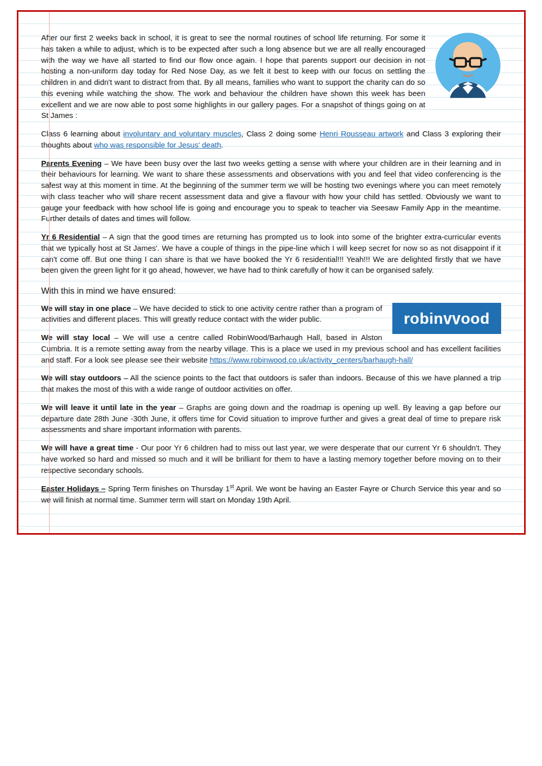After our first 2 weeks back in school, it is great to see the normal routines of school life returning. For some it has taken a while to adjust, which is to be expected after such a long absence but we are all really encouraged with the way we have all started to find our flow once again. I hope that parents support our decision in not hosting a non-uniform day today for Red Nose Day, as we felt it best to keep with our focus on settling the children in and didn't want to distract from that. By all means, families who want to support the charity can do so this evening while watching the show. The work and behaviour the children have shown this week has been excellent and we are now able to post some highlights in our gallery pages. For a snapshot of things going on at St James :
Class 6 learning about involuntary and voluntary muscles, Class 2 doing some Henri Rousseau artwork and Class 3 exploring their thoughts about who was responsible for Jesus' death.
Parents Evening – We have been busy over the last two weeks getting a sense with where your children are in their learning and in their behaviours for learning. We want to share these assessments and observations with you and feel that video conferencing is the safest way at this moment in time. At the beginning of the summer term we will be hosting two evenings where you can meet remotely with class teacher who will share recent assessment data and give a flavour with how your child has settled. Obviously we want to gauge your feedback with how school life is going and encourage you to speak to teacher via Seesaw Family App in the meantime. Further details of dates and times will follow.
Yr 6 Residential – A sign that the good times are returning has prompted us to look into some of the brighter extra-curricular events that we typically host at St James'. We have a couple of things in the pipe-line which I will keep secret for now so as not disappoint if it can't come off. But one thing I can share is that we have booked the Yr 6 residential!!! Yeah!!! We are delighted firstly that we have been given the green light for it go ahead, however, we have had to think carefully of how it can be organised safely.
With this in mind we have ensured:
robinvvood
We will stay in one place – We have decided to stick to one activity centre rather than a program of activities and different places. This will greatly reduce contact with the wider public.
We will stay local – We will use a centre called RobinWood/Barhaugh Hall, based in Alston Cumbria. It is a remote setting away from the nearby village. This is a place we used in my previous school and has excellent facilities and staff. For a look see please see their website https://www.robinwood.co.uk/activity_centers/barhaugh-hall/
We will stay outdoors – All the science points to the fact that outdoors is safer than indoors. Because of this we have planned a trip that makes the most of this with a wide range of outdoor activities on offer.
We will leave it until late in the year – Graphs are going down and the roadmap is opening up well. By leaving a gap before our departure date 28th June -30th June, it offers time for Covid situation to improve further and gives a great deal of time to prepare risk assessments and share important information with parents.
We will have a great time - Our poor Yr 6 children had to miss out last year, we were desperate that our current Yr 6 shouldn't. They have worked so hard and missed so much and it will be brilliant for them to have a lasting memory together before moving on to their respective secondary schools.
Easter Holidays – Spring Term finishes on Thursday 1st April. We wont be having an Easter Fayre or Church Service this year and so we will finish at normal time. Summer term will start on Monday 19th April.